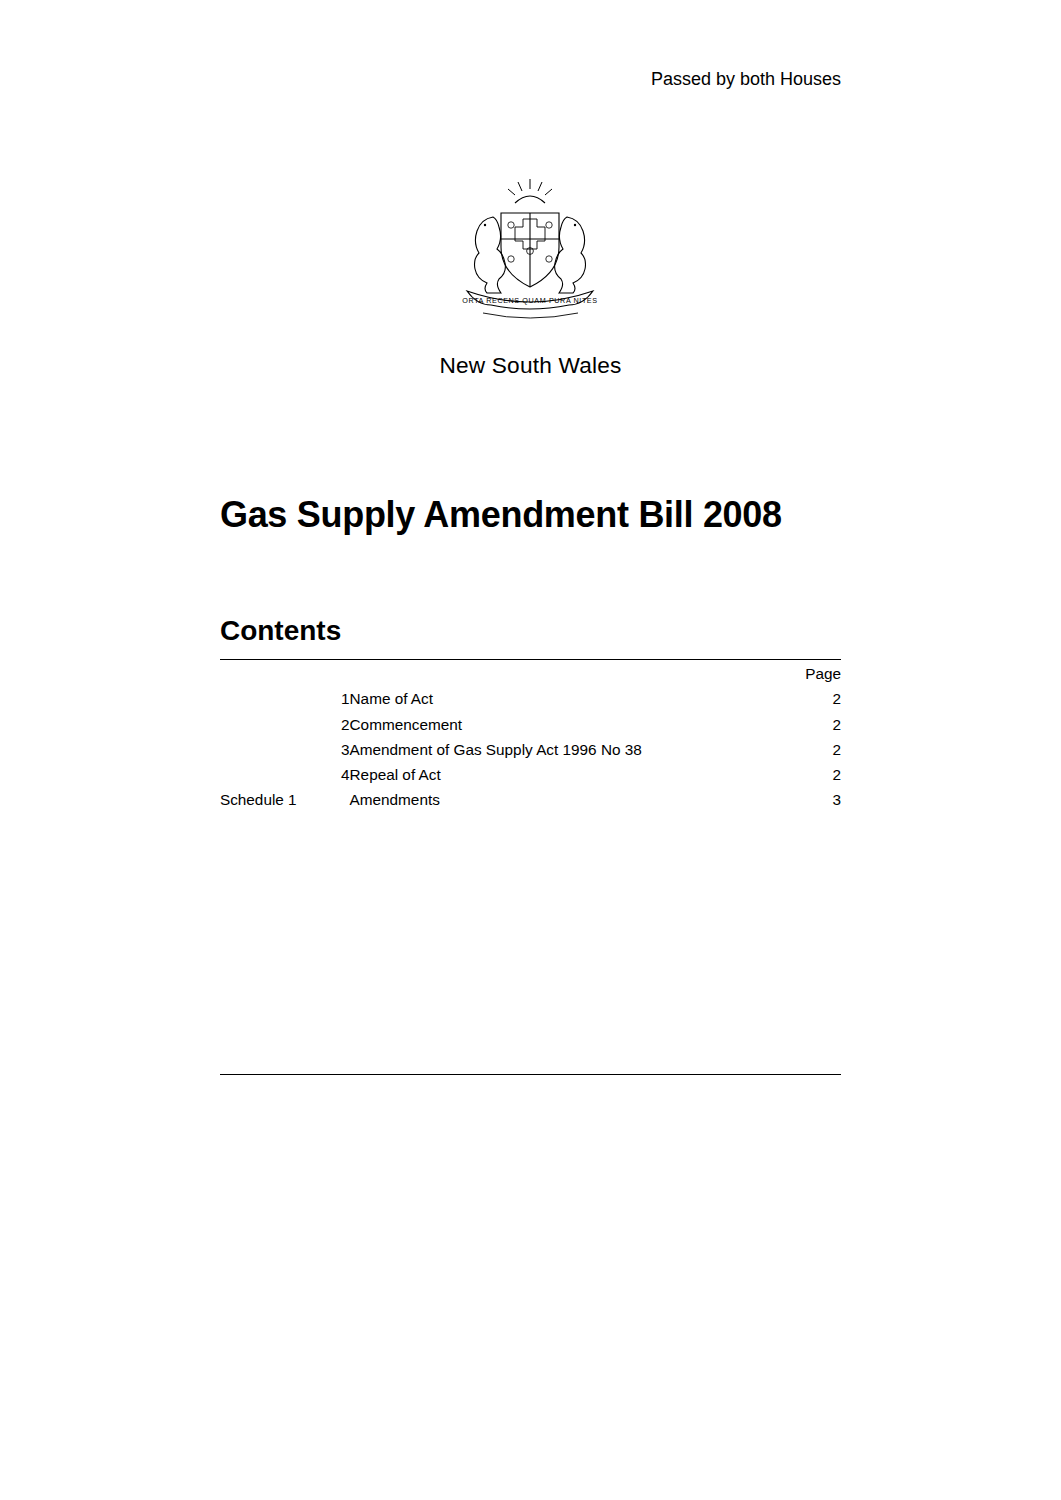Passed by both Houses
ORTA RECENS QUAM PURA NITES
New South Wales
Gas Supply Amendment Bill 2008
Contents
| | | Page |
| 1 | Name of Act | 2 |
| 2 | Commencement | 2 |
| 3 | Amendment of Gas Supply Act 1996 No 38 | 2 |
| 4 | Repeal of Act | 2 |
| Schedule 1 | Amendments | 3 |